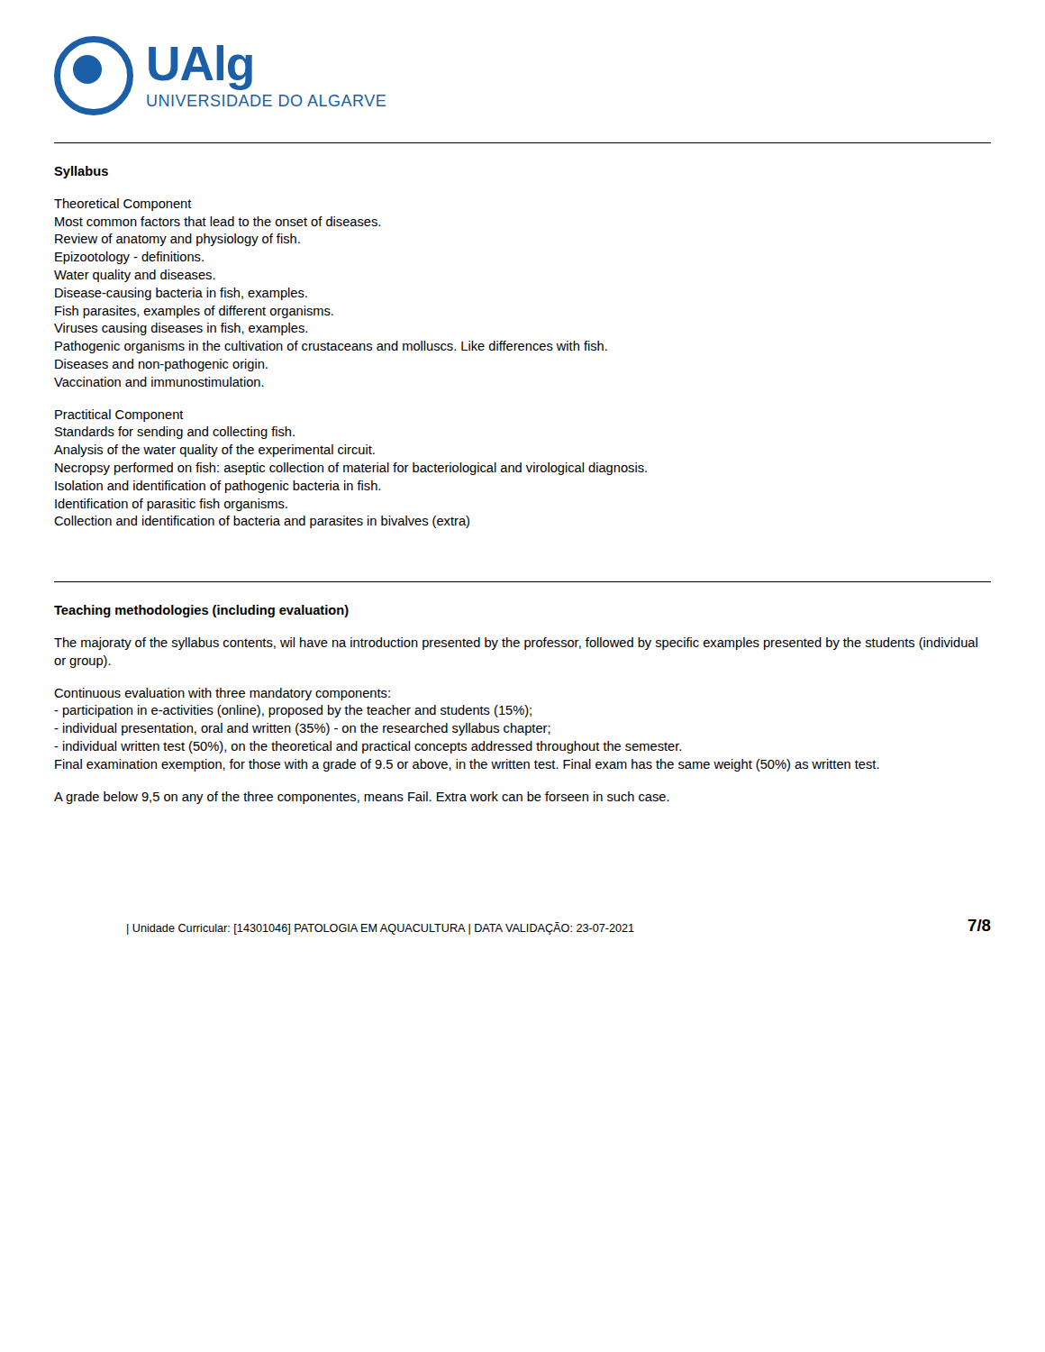UAlg
UNIVERSIDADE DO ALGARVE
Syllabus
Theoretical Component
Most common factors that lead to the onset of diseases.
Review of anatomy and physiology of fish.
Epizootology - definitions.
Water quality and diseases.
Disease-causing bacteria in fish, examples.
Fish parasites, examples of different organisms.
Viruses causing diseases in fish, examples.
Pathogenic organisms in the cultivation of crustaceans and molluscs. Like differences with fish.
Diseases and non-pathogenic origin.
Vaccination and immunostimulation.
Practitical Component
Standards for sending and collecting fish.
Analysis of the water quality of the experimental circuit.
Necropsy performed on fish: aseptic collection of material for bacteriological and virological diagnosis.
Isolation and identification of pathogenic bacteria in fish.
Identification of parasitic fish organisms.
Collection and identification of bacteria and parasites in bivalves (extra)
Teaching methodologies (including evaluation)
The majoraty of the syllabus contents, wil have na introduction presented by the professor, followed by specific examples presented by the students (individual or group).
Continuous evaluation with three mandatory components:
- participation in e-activities (online), proposed by the teacher and students (15%);
- individual presentation, oral and written (35%) - on the researched syllabus chapter;
- individual written test (50%), on the theoretical and practical concepts addressed throughout the semester.
Final examination exemption, for those with a grade of 9.5 or above, in the written test. Final exam has the same weight (50%) as written test.
A grade below 9,5 on any of the three componentes, means Fail. Extra work can be forseen in such case.
| Unidade Curricular: [14301046] PATOLOGIA EM AQUACULTURA | DATA VALIDAÇÃO: 23-07-2021
7/8